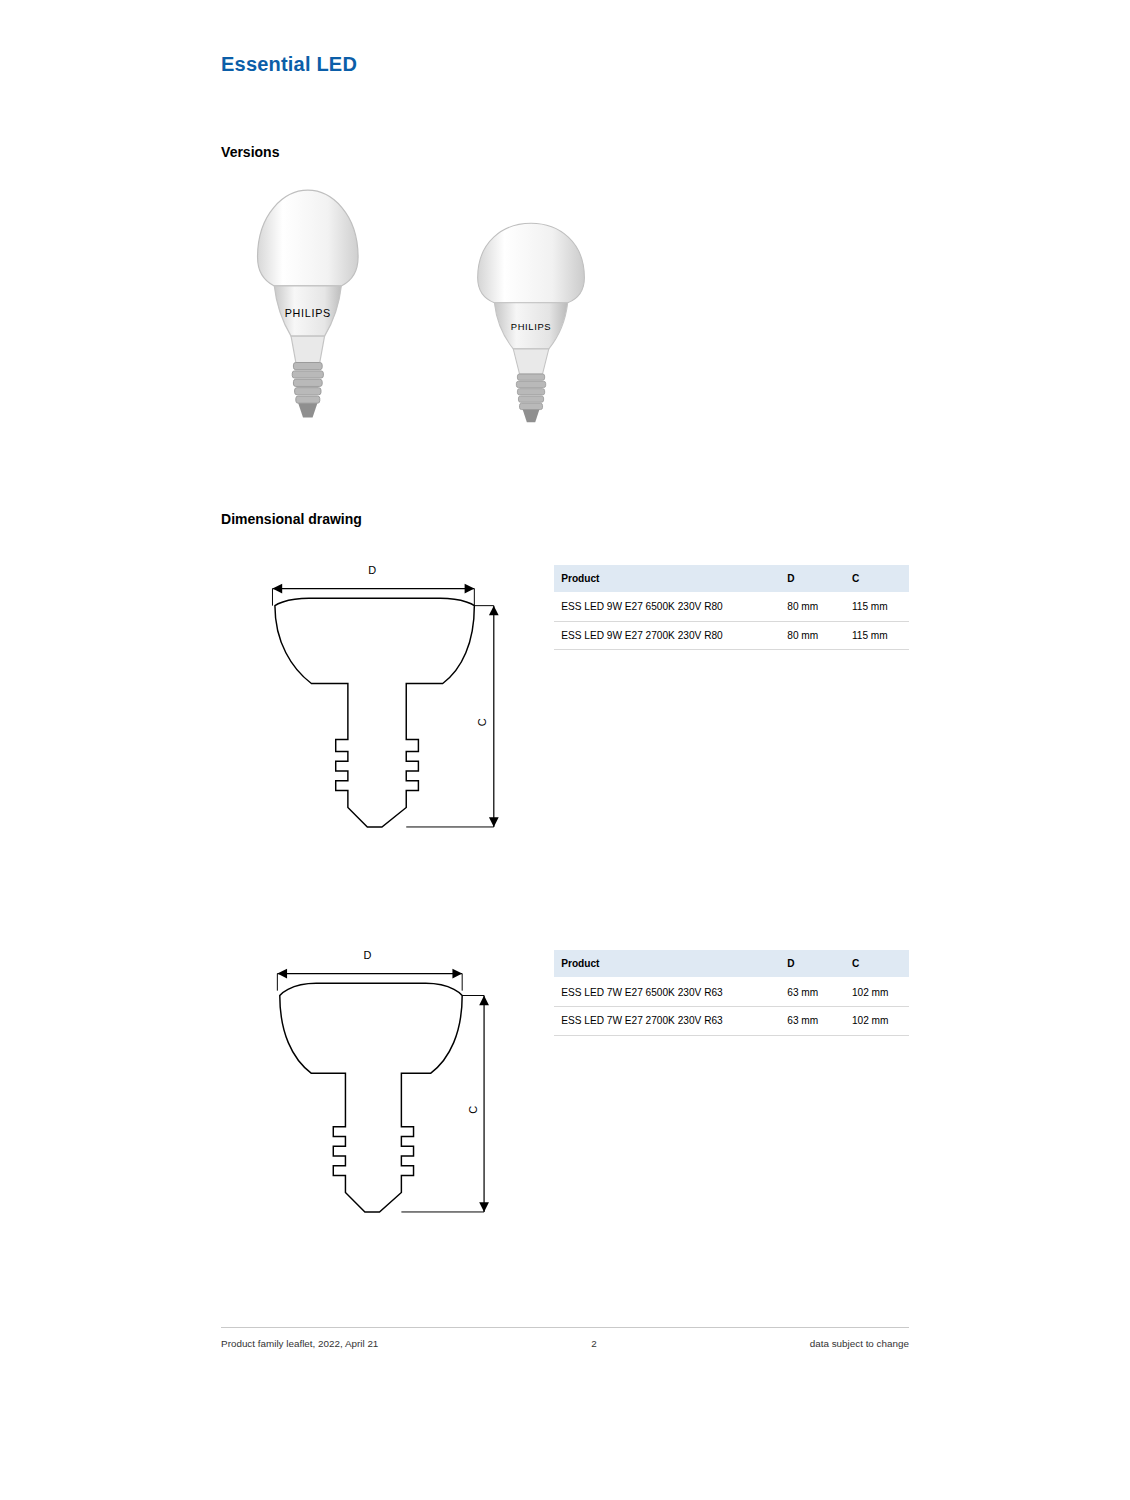Essential LED
Versions
PHILIPS PHILIPS
Dimensional drawing
D C
| Product | D | C |
| --- | --- | --- |
| ESS LED 9W E27 6500K 230V R80 | 80 mm | 115 mm |
| ESS LED 9W E27 2700K 230V R80 | 80 mm | 115 mm |
D C
| Product | D | C |
| --- | --- | --- |
| ESS LED 7W E27 6500K 230V R63 | 63 mm | 102 mm |
| ESS LED 7W E27 2700K 230V R63 | 63 mm | 102 mm |
Product family leaflet, 2022, April 21
2
data subject to change